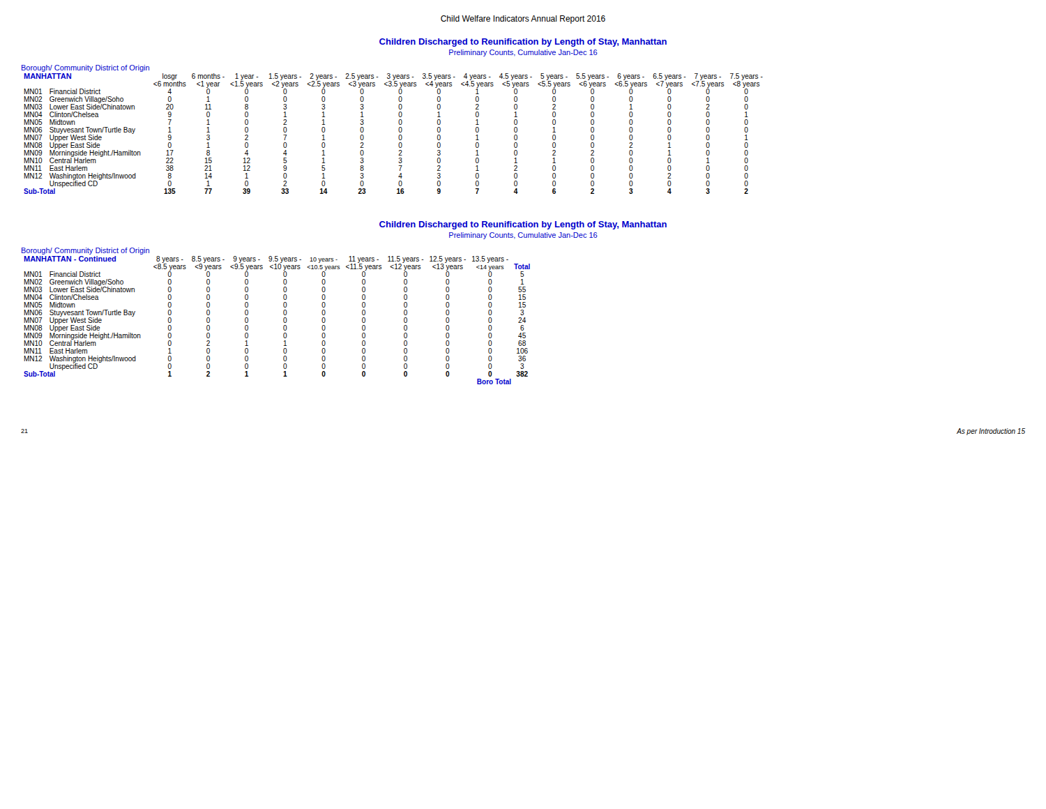Child Welfare Indicators Annual Report 2016
Children Discharged to Reunification by Length of Stay, Manhattan
Preliminary Counts, Cumulative Jan-Dec 16
Borough/ Community District of Origin
| MANHATTAN | losgr | 6 months - | 1 year - | 1.5 years - | 2 years - | 2.5 years - | 3 years - | 3.5 years - | 4 years - | 4.5 years - | 5 years - | 5.5 years - | 6 years - | 6.5 years - | 7 years - | 7.5 years - |
| | <6 months | <1 year | <1.5 years | <2 years | <2.5 years | <3 years | <3.5 years | <4 years | <4.5 years | <5 years | <5.5 years | <6 years | <6.5 years | <7 years | <7.5 years | <8 years |
| MN01 | Financial District | 4 | 0 | 0 | 0 | 0 | 0 | 0 | 0 | 1 | 0 | 0 | 0 | 0 | 0 | 0 | 0 |
| MN02 | Greenwich Village/Soho | 0 | 1 | 0 | 0 | 0 | 0 | 0 | 0 | 0 | 0 | 0 | 0 | 0 | 0 | 0 | 0 |
| MN03 | Lower East Side/Chinatown | 20 | 11 | 8 | 3 | 3 | 3 | 0 | 0 | 2 | 0 | 2 | 0 | 1 | 0 | 2 | 0 |
| MN04 | Clinton/Chelsea | 9 | 0 | 0 | 1 | 1 | 1 | 0 | 1 | 0 | 1 | 0 | 0 | 0 | 0 | 0 | 1 |
| MN05 | Midtown | 7 | 1 | 0 | 2 | 1 | 3 | 0 | 0 | 1 | 0 | 0 | 0 | 0 | 0 | 0 | 0 |
| MN06 | Stuyvesant Town/Turtle Bay | 1 | 1 | 0 | 0 | 0 | 0 | 0 | 0 | 0 | 0 | 1 | 0 | 0 | 0 | 0 | 0 |
| MN07 | Upper West Side | 9 | 3 | 2 | 7 | 1 | 0 | 0 | 0 | 1 | 0 | 0 | 0 | 0 | 0 | 0 | 1 |
| MN08 | Upper East Side | 0 | 1 | 0 | 0 | 0 | 2 | 0 | 0 | 0 | 0 | 0 | 0 | 2 | 1 | 0 | 0 |
| MN09 | Morningside Height./Hamilton | 17 | 8 | 4 | 4 | 1 | 0 | 2 | 3 | 1 | 0 | 2 | 2 | 0 | 1 | 0 | 0 |
| MN10 | Central Harlem | 22 | 15 | 12 | 5 | 1 | 3 | 3 | 0 | 0 | 1 | 1 | 0 | 0 | 0 | 1 | 0 |
| MN11 | East Harlem | 38 | 21 | 12 | 9 | 5 | 8 | 7 | 2 | 1 | 2 | 0 | 0 | 0 | 0 | 0 | 0 |
| MN12 | Washington Heights/Inwood | 8 | 14 | 1 | 0 | 1 | 3 | 4 | 3 | 0 | 0 | 0 | 0 | 0 | 2 | 0 | 0 |
| | Unspecified CD | 0 | 1 | 0 | 2 | 0 | 0 | 0 | 0 | 0 | 0 | 0 | 0 | 0 | 0 | 0 | 0 |
| Sub-Total | 135 | 77 | 39 | 33 | 14 | 23 | 16 | 9 | 7 | 4 | 6 | 2 | 3 | 4 | 3 | 2 |
Children Discharged to Reunification by Length of Stay, Manhattan
Preliminary Counts, Cumulative Jan-Dec 16
Borough/ Community District of Origin
| MANHATTAN - Continued | 8 years - | 8.5 years - | 9 years - | 9.5 years - | 10 years - | 11 years - | 11.5 years - | 12.5 years - | 13.5 years - | |
| | <8.5 years | <9 years | <9.5 years | <10 years | <10.5 years | <11.5 years | <12 years | <13 years | <14 years | Total |
| MN01 | Financial District | 0 | 0 | 0 | 0 | 0 | 0 | 0 | 0 | 0 | 5 |
| MN02 | Greenwich Village/Soho | 0 | 0 | 0 | 0 | 0 | 0 | 0 | 0 | 0 | 1 |
| MN03 | Lower East Side/Chinatown | 0 | 0 | 0 | 0 | 0 | 0 | 0 | 0 | 0 | 55 |
| MN04 | Clinton/Chelsea | 0 | 0 | 0 | 0 | 0 | 0 | 0 | 0 | 0 | 15 |
| MN05 | Midtown | 0 | 0 | 0 | 0 | 0 | 0 | 0 | 0 | 0 | 15 |
| MN06 | Stuyvesant Town/Turtle Bay | 0 | 0 | 0 | 0 | 0 | 0 | 0 | 0 | 0 | 3 |
| MN07 | Upper West Side | 0 | 0 | 0 | 0 | 0 | 0 | 0 | 0 | 0 | 24 |
| MN08 | Upper East Side | 0 | 0 | 0 | 0 | 0 | 0 | 0 | 0 | 0 | 6 |
| MN09 | Morningside Height./Hamilton | 0 | 0 | 0 | 0 | 0 | 0 | 0 | 0 | 0 | 45 |
| MN10 | Central Harlem | 0 | 2 | 1 | 1 | 0 | 0 | 0 | 0 | 0 | 68 |
| MN11 | East Harlem | 1 | 0 | 0 | 0 | 0 | 0 | 0 | 0 | 0 | 106 |
| MN12 | Washington Heights/Inwood | 0 | 0 | 0 | 0 | 0 | 0 | 0 | 0 | 0 | 36 |
| | Unspecified CD | 0 | 0 | 0 | 0 | 0 | 0 | 0 | 0 | 0 | 3 |
| Sub-Total | 1 | 2 | 1 | 1 | 0 | 0 | 0 | 0 | 0 | 382 |
| Boro Total |
21 As per Introduction 15